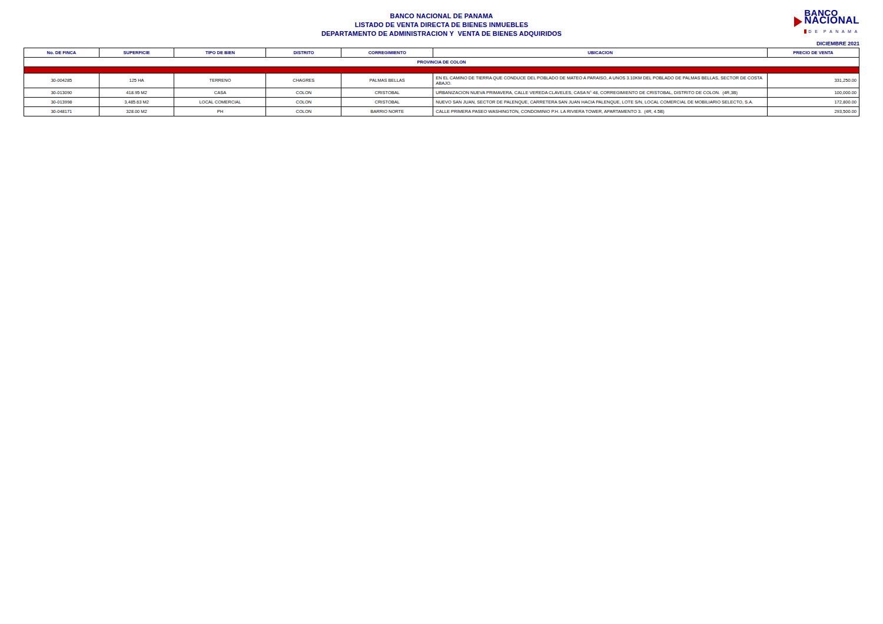BANCO NACIONAL D E P A N A M A
BANCO NACIONAL DE PANAMA
LISTADO DE VENTA DIRECTA DE BIENES INMUEBLES
DEPARTAMENTO DE ADMINISTRACION Y VENTA DE BIENES ADQUIRIDOS
DICIEMBRE 2021
| PROVINCIA DE COLON |
| No. DE FINCA | SUPERFICIE | TIPO DE BIEN | DISTRITO | CORREGIMIENTO | UBICACION | PRECIO DE VENTA |
| 30-004285 | 125 HA | TERRENO | CHAGRES | PALMAS BELLAS | EN EL CAMINO DE TIERRA QUE CONDUCE DEL POBLADO DE MATEO A PARAISO, A UNOS 3.10KM DEL POBLADO DE PALMAS BELLAS, SECTOR DE COSTA ABAJO. | 331,250.00 |
| 30-013090 | 418.95 M2 | CASA | COLON | CRISTOBAL | URBANIZACION NUEVA PRIMAVERA, CALLE VEREDA CLAVELES, CASA N° 48, CORREGIMIENTO DE CRISTOBAL, DISTRITO DE COLON. (4R,3B) | 100,000.00 |
| 30-013998 | 3,485.63 M2 | LOCAL COMERCIAL | COLON | CRISTOBAL | NUEVO SAN JUAN, SECTOR DE PALENQUE, CARRETERA SAN JUAN HACIA PALENQUE, LOTE S/N, LOCAL COMERCIAL DE MOBILIARIO SELECTO, S.A. | 172,800.00 |
| 30-048171 | 328.00 M2 | PH | COLON | BARRIO NORTE | CALLE PRIMERA PASEO WASHINGTON, CONDOMINIO P.H. LA RIVIERA TOWER, APARTAMENTO 3. (4R, 4.5B) | 293,500.00 |